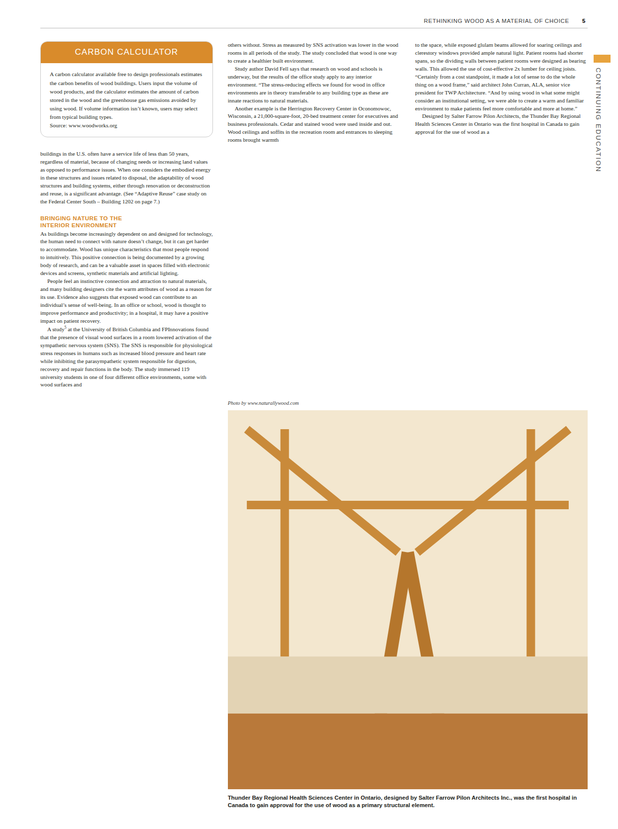RETHINKING WOOD AS A MATERIAL OF CHOICE 5
CONTINUING EDUCATION
CARBON CALCULATOR
A carbon calculator available free to design professionals estimates the carbon benefits of wood buildings. Users input the volume of wood products, and the calculator estimates the amount of carbon stored in the wood and the greenhouse gas emissions avoided by using wood. If volume information isn’t known, users may select from typical building types.
Source: www.woodworks.org
buildings in the U.S. often have a service life of less than 50 years, regardless of material, because of changing needs or increasing land values as opposed to performance issues. When one considers the embodied energy in these structures and issues related to disposal, the adaptability of wood structures and building systems, either through renovation or deconstruction and reuse, is a significant advantage. (See “Adaptive Reuse” case study on the Federal Center South – Building 1202 on page 7.)
BRINGING NATURE TO THE
INTERIOR ENVIRONMENT
As buildings become increasingly dependent on and designed for technology, the human need to connect with nature doesn’t change, but it can get harder to accommodate. Wood has unique characteristics that most people respond to intuitively. This positive connection is being documented by a growing body of research, and can be a valuable asset in spaces filled with electronic devices and screens, synthetic materials and artificial lighting.
People feel an instinctive connection and attraction to natural materials, and many building designers cite the warm attributes of wood as a reason for its use. Evidence also suggests that exposed wood can contribute to an individual’s sense of well-being. In an office or school, wood is thought to improve performance and productivity; in a hospital, it may have a positive impact on patient recovery.
A study5 at the University of British Columbia and FPInnovations found that the presence of visual wood surfaces in a room lowered activation of the sympathetic nervous system (SNS). The SNS is responsible for physiological stress responses in humans such as increased blood pressure and heart rate while inhibiting the parasympathetic system responsible for digestion, recovery and repair functions in the body. The study immersed 119 university students in one of four different office environments, some with wood surfaces and
others without. Stress as measured by SNS activation was lower in the wood rooms in all periods of the study. The study concluded that wood is one way to create a healthier built environment.
Study author David Fell says that research on wood and schools is underway, but the results of the office study apply to any interior environment. “The stress-reducing effects we found for wood in office environments are in theory transferable to any building type as these are innate reactions to natural materials.
Another example is the Herrington Recovery Center in Oconomowoc, Wisconsin, a 21,000-square-foot, 20-bed treatment center for executives and business professionals. Cedar and stained wood were used inside and out. Wood ceilings and soffits in the recreation room and entrances to sleeping rooms brought warmth
to the space, while exposed glulam beams allowed for soaring ceilings and clerestory windows provided ample natural light. Patient rooms had shorter spans, so the dividing walls between patient rooms were designed as bearing walls. This allowed the use of cost-effective 2x lumber for ceiling joists. “Certainly from a cost standpoint, it made a lot of sense to do the whole thing on a wood frame,” said architect John Curran, ALA, senior vice president for TWP Architecture. “And by using wood in what some might consider an institutional setting, we were able to create a warm and familiar environment to make patients feel more comfortable and more at home.”
Designed by Salter Farrow Pilon Architects, the Thunder Bay Regional Health Sciences Center in Ontario was the first hospital in Canada to gain approval for the use of wood as a
Photo by www.naturallywood.com
Thunder Bay Regional Health Sciences Center in Ontario, designed by Salter Farrow Pilon Architects Inc., was the first hospital in Canada to gain approval for the use of wood as a primary structural element.